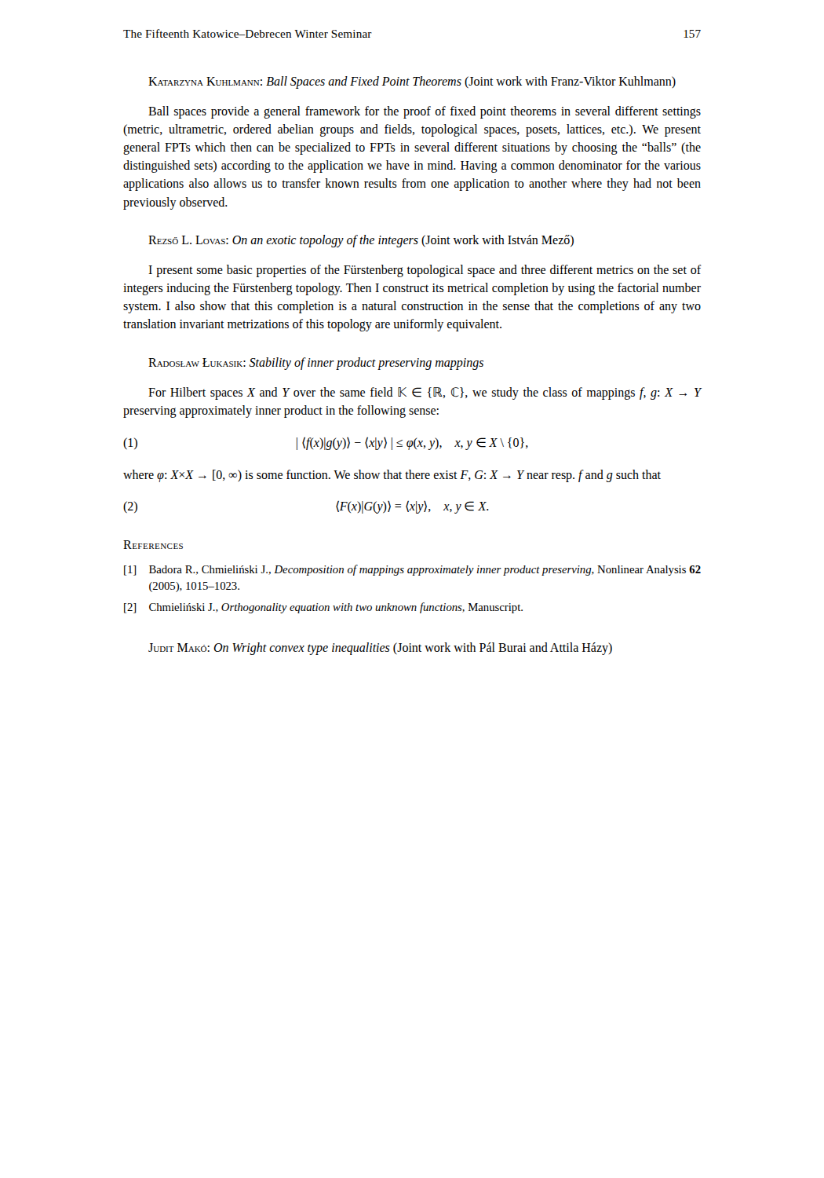The Fifteenth Katowice–Debrecen Winter Seminar 157
Katarzyna Kuhlmann: Ball Spaces and Fixed Point Theorems (Joint work with Franz-Viktor Kuhlmann)
Ball spaces provide a general framework for the proof of fixed point theorems in several different settings (metric, ultrametric, ordered abelian groups and fields, topological spaces, posets, lattices, etc.). We present general FPTs which then can be specialized to FPTs in several different situations by choosing the “balls” (the distinguished sets) according to the application we have in mind. Having a common denominator for the various applications also allows us to transfer known results from one application to another where they had not been previously observed.
Rezső L. Lovas: On an exotic topology of the integers (Joint work with István Mező)
I present some basic properties of the Fürstenberg topological space and three different metrics on the set of integers inducing the Fürstenberg topology. Then I construct its metrical completion by using the factorial number system. I also show that this completion is a natural construction in the sense that the completions of any two translation invariant metrizations of this topology are uniformly equivalent.
Radosław Łukasik: Stability of inner product preserving mappings
For Hilbert spaces X and Y over the same field 𝕂 ∈ {ℝ, ℂ}, we study the class of mappings f, g: X → Y preserving approximately inner product in the following sense:
(1) | ⟨f(x)|g(y)⟩ − ⟨x|y⟩ | ≤ φ(x, y), x, y ∈ X \ {0},
where φ: X×X → [0, ∞) is some function. We show that there exist F, G: X → Y near resp. f and g such that
(2) ⟨F(x)|G(y)⟩ = ⟨x|y⟩, x, y ∈ X.
References
[1] Badora R., Chmieliński J., Decomposition of mappings approximately inner product preserving, Nonlinear Analysis 62 (2005), 1015–1023.
[2] Chmieliński J., Orthogonality equation with two unknown functions, Manuscript.
Judit Makó: On Wright convex type inequalities (Joint work with Pál Burai and Attila Házy)